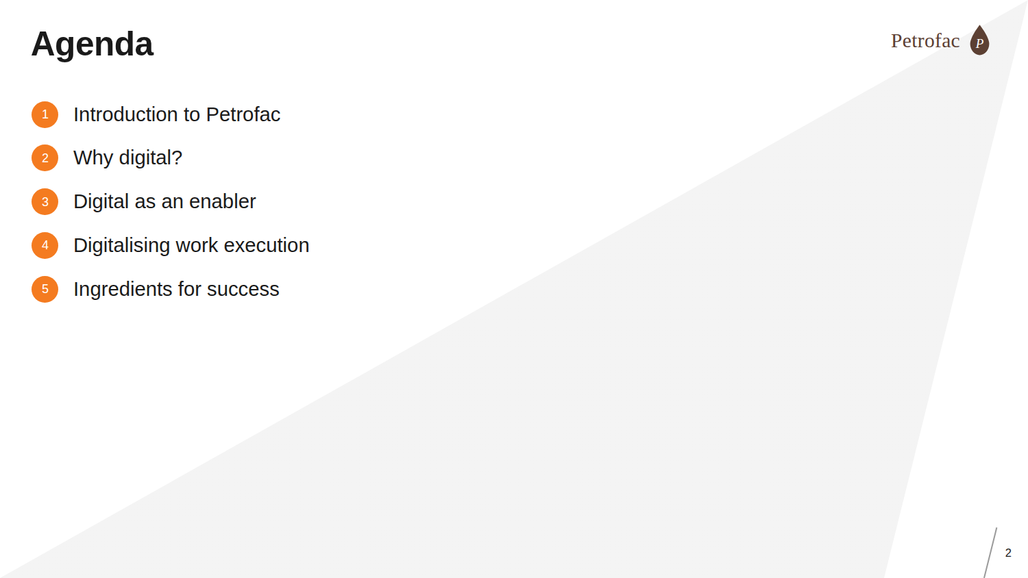Agenda
Petrofac P
1 Introduction to Petrofac
2 Why digital?
3 Digital as an enabler
4 Digitalising work execution
5 Ingredients for success
2